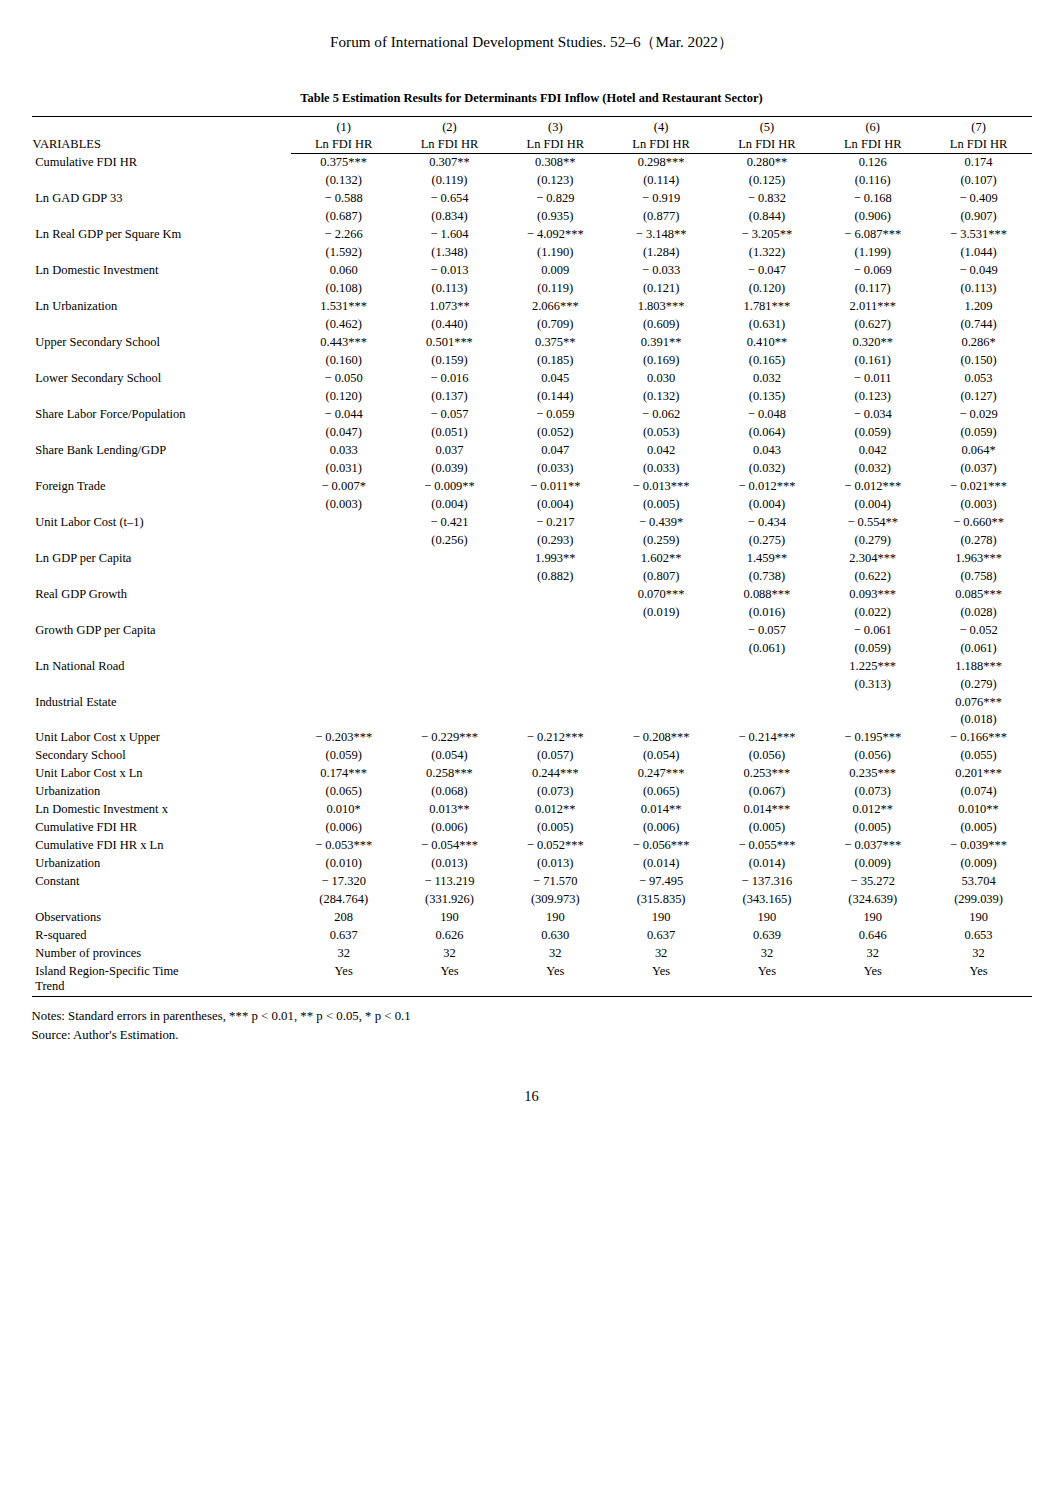Forum of International Development Studies. 52–6（Mar. 2022）
Table 5 Estimation Results for Determinants FDI Inflow (Hotel and Restaurant Sector)
| VARIABLES | |
| --- | --- |
| (1) | (2) | (3) | (4) | (5) | (6) | (7) |
| Ln FDI HR | Ln FDI HR | Ln FDI HR | Ln FDI HR | Ln FDI HR | Ln FDI HR | Ln FDI HR |
| Cumulative FDI HR | 0.375*** | 0.307** | 0.308** | 0.298*** | 0.280** | 0.126 | 0.174 |
| | (0.132) | (0.119) | (0.123) | (0.114) | (0.125) | (0.116) | (0.107) |
| Ln GAD GDP 33 | − 0.588 | − 0.654 | − 0.829 | − 0.919 | − 0.832 | − 0.168 | − 0.409 |
| | (0.687) | (0.834) | (0.935) | (0.877) | (0.844) | (0.906) | (0.907) |
| Ln Real GDP per Square Km | − 2.266 | − 1.604 | − 4.092*** | − 3.148** | − 3.205** | − 6.087*** | − 3.531*** |
| | (1.592) | (1.348) | (1.190) | (1.284) | (1.322) | (1.199) | (1.044) |
| Ln Domestic Investment | 0.060 | − 0.013 | 0.009 | − 0.033 | − 0.047 | − 0.069 | − 0.049 |
| | (0.108) | (0.113) | (0.119) | (0.121) | (0.120) | (0.117) | (0.113) |
| Ln Urbanization | 1.531*** | 1.073** | 2.066*** | 1.803*** | 1.781*** | 2.011*** | 1.209 |
| | (0.462) | (0.440) | (0.709) | (0.609) | (0.631) | (0.627) | (0.744) |
| Upper Secondary School | 0.443*** | 0.501*** | 0.375** | 0.391** | 0.410** | 0.320** | 0.286* |
| | (0.160) | (0.159) | (0.185) | (0.169) | (0.165) | (0.161) | (0.150) |
| Lower Secondary School | − 0.050 | − 0.016 | 0.045 | 0.030 | 0.032 | − 0.011 | 0.053 |
| | (0.120) | (0.137) | (0.144) | (0.132) | (0.135) | (0.123) | (0.127) |
| Share Labor Force/Population | − 0.044 | − 0.057 | − 0.059 | − 0.062 | − 0.048 | − 0.034 | − 0.029 |
| | (0.047) | (0.051) | (0.052) | (0.053) | (0.064) | (0.059) | (0.059) |
| Share Bank Lending/GDP | 0.033 | 0.037 | 0.047 | 0.042 | 0.043 | 0.042 | 0.064* |
| | (0.031) | (0.039) | (0.033) | (0.033) | (0.032) | (0.032) | (0.037) |
| Foreign Trade | − 0.007* | − 0.009** | − 0.011** | − 0.013*** | − 0.012*** | − 0.012*** | − 0.021*** |
| | (0.003) | (0.004) | (0.004) | (0.005) | (0.004) | (0.004) | (0.003) |
| Unit Labor Cost (t–1) | | − 0.421 | − 0.217 | − 0.439* | − 0.434 | − 0.554** | − 0.660** |
| | | (0.256) | (0.293) | (0.259) | (0.275) | (0.279) | (0.278) |
| Ln GDP per Capita | | | 1.993** | 1.602** | 1.459** | 2.304*** | 1.963*** |
| | | | (0.882) | (0.807) | (0.738) | (0.622) | (0.758) |
| Real GDP Growth | | | | 0.070*** | 0.088*** | 0.093*** | 0.085*** |
| | | | | (0.019) | (0.016) | (0.022) | (0.028) |
| Growth GDP per Capita | | | | | − 0.057 | − 0.061 | − 0.052 |
| | | | | | (0.061) | (0.059) | (0.061) |
| Ln National Road | | | | | | 1.225*** | 1.188*** |
| | | | | | | (0.313) | (0.279) |
| Industrial Estate | | | | | | | 0.076*** |
| | | | | | | | (0.018) |
| Unit Labor Cost x Upper | − 0.203*** | − 0.229*** | − 0.212*** | − 0.208*** | − 0.214*** | − 0.195*** | − 0.166*** |
| Secondary School | (0.059) | (0.054) | (0.057) | (0.054) | (0.056) | (0.056) | (0.055) |
| Unit Labor Cost x Ln | 0.174*** | 0.258*** | 0.244*** | 0.247*** | 0.253*** | 0.235*** | 0.201*** |
| Urbanization | (0.065) | (0.068) | (0.073) | (0.065) | (0.067) | (0.073) | (0.074) |
| Ln Domestic Investment x | 0.010* | 0.013** | 0.012** | 0.014** | 0.014*** | 0.012** | 0.010** |
| Cumulative FDI HR | (0.006) | (0.006) | (0.005) | (0.006) | (0.005) | (0.005) | (0.005) |
| Cumulative FDI HR x Ln | − 0.053*** | − 0.054*** | − 0.052*** | − 0.056*** | − 0.055*** | − 0.037*** | − 0.039*** |
| Urbanization | (0.010) | (0.013) | (0.013) | (0.014) | (0.014) | (0.009) | (0.009) |
| Constant | − 17.320 | − 113.219 | − 71.570 | − 97.495 | − 137.316 | − 35.272 | 53.704 |
| | (284.764) | (331.926) | (309.973) | (315.835) | (343.165) | (324.639) | (299.039) |
| Observations | 208 | 190 | 190 | 190 | 190 | 190 | 190 |
| R-squared | 0.637 | 0.626 | 0.630 | 0.637 | 0.639 | 0.646 | 0.653 |
| Number of provinces | 32 | 32 | 32 | 32 | 32 | 32 | 32 |
| Island Region-Specific Time Trend | Yes | Yes | Yes | Yes | Yes | Yes | Yes |
Notes: Standard errors in parentheses, *** p < 0.01, ** p < 0.05, * p < 0.1
Source: Author's Estimation.
16